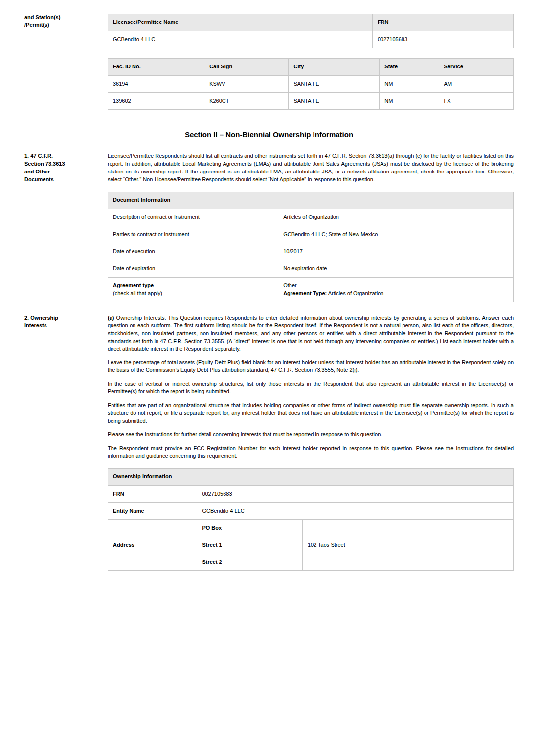and Station(s)
/Permit(s)
| Licensee/Permittee Name | FRN |
| --- | --- |
| GCBendito 4 LLC | 0027105683 |
| Fac. ID No. | Call Sign | City | State | Service |
| --- | --- | --- | --- | --- |
| 36194 | KSWV | SANTA FE | NM | AM |
| 139602 | K260CT | SANTA FE | NM | FX |
Section II – Non-Biennial Ownership Information
1. 47 C.F.R.
Section 73.3613
and Other
Documents
Licensee/Permittee Respondents should list all contracts and other instruments set forth in 47 C.F.R. Section 73.3613(a) through (c) for the facility or facilities listed on this report. In addition, attributable Local Marketing Agreements (LMAs) and attributable Joint Sales Agreements (JSAs) must be disclosed by the licensee of the brokering station on its ownership report. If the agreement is an attributable LMA, an attributable JSA, or a network affiliation agreement, check the appropriate box. Otherwise, select “Other.” Non-Licensee/Permittee Respondents should select “Not Applicable” in response to this question.
| Document Information |
| --- |
| Description of contract or instrument | Articles of Organization |
| Parties to contract or instrument | GCBendito 4 LLC; State of New Mexico |
| Date of execution | 10/2017 |
| Date of expiration | No expiration date |
| Agreement type (check all that apply) | Other Agreement Type: Articles of Organization |
2. Ownership
Interests
(a) Ownership Interests. This Question requires Respondents to enter detailed information about ownership interests by generating a series of subforms. Answer each question on each subform. The first subform listing should be for the Respondent itself. If the Respondent is not a natural person, also list each of the officers, directors, stockholders, non-insulated partners, non-insulated members, and any other persons or entities with a direct attributable interest in the Respondent pursuant to the standards set forth in 47 C.F.R. Section 73.3555. (A “direct” interest is one that is not held through any intervening companies or entities.) List each interest holder with a direct attributable interest in the Respondent separately.
Leave the percentage of total assets (Equity Debt Plus) field blank for an interest holder unless that interest holder has an attributable interest in the Respondent solely on the basis of the Commission’s Equity Debt Plus attribution standard, 47 C.F.R. Section 73.3555, Note 2(i).
In the case of vertical or indirect ownership structures, list only those interests in the Respondent that also represent an attributable interest in the Licensee(s) or Permittee(s) for which the report is being submitted.
Entities that are part of an organizational structure that includes holding companies or other forms of indirect ownership must file separate ownership reports. In such a structure do not report, or file a separate report for, any interest holder that does not have an attributable interest in the Licensee(s) or Permittee(s) for which the report is being submitted.
Please see the Instructions for further detail concerning interests that must be reported in response to this question.
The Respondent must provide an FCC Registration Number for each interest holder reported in response to this question. Please see the Instructions for detailed information and guidance concerning this requirement.
| Ownership Information |
| --- |
| FRN | 0027105683 |
| Entity Name | GCBendito 4 LLC |
| Address | PO Box | |
| Street 1 | 102 Taos Street |
| Street 2 | |